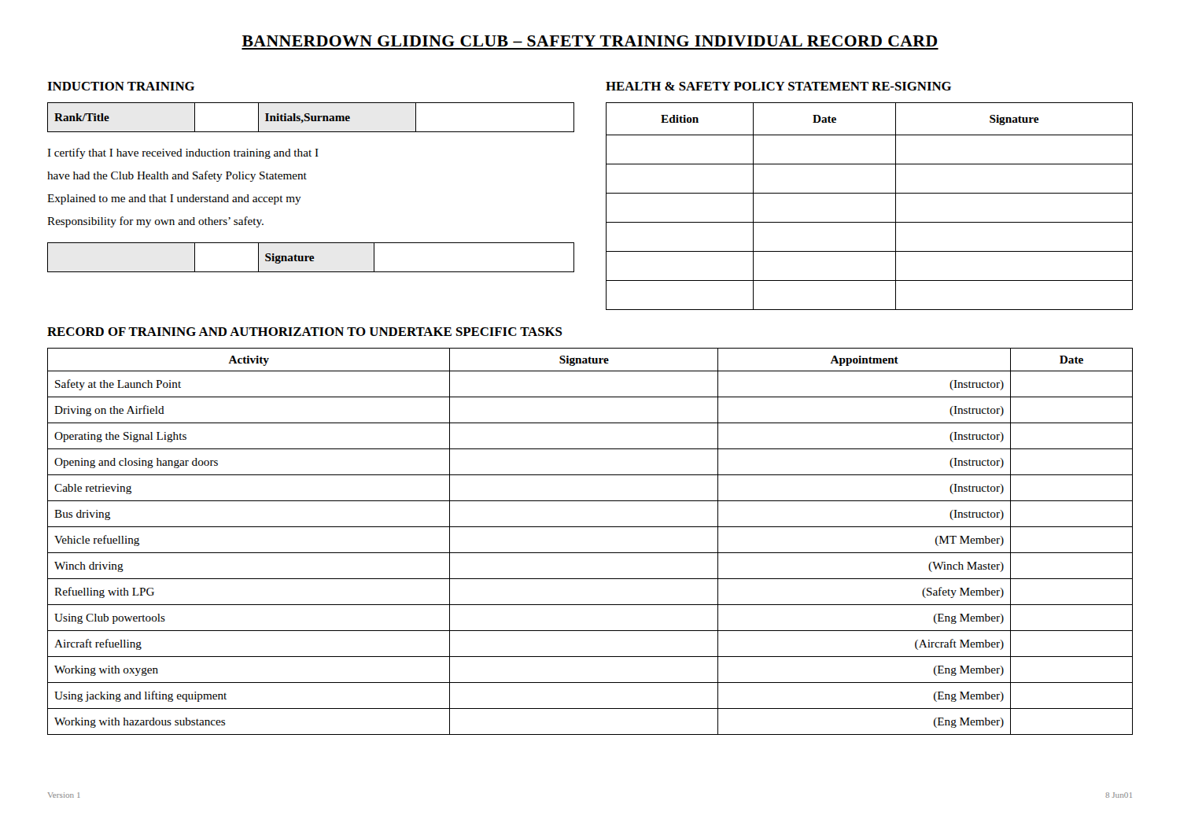BANNERDOWN GLIDING CLUB – SAFETY TRAINING INDIVIDUAL RECORD CARD
INDUCTION TRAINING
| Rank/Title | | Initials,Surname | |
I certify that I have received induction training and that I
have had the Club Health and Safety Policy Statement
Explained to me and that I understand and accept my
Responsibility for my own and others’ safety.
| | | Signature | |
HEALTH & SAFETY POLICY STATEMENT RE-SIGNING
| Edition | Date | Signature |
| --- | --- | --- |
RECORD OF TRAINING AND AUTHORIZATION TO UNDERTAKE SPECIFIC TASKS
| Activity | Signature | Appointment | Date |
| --- | --- | --- | --- |
| Safety at the Launch Point | | (Instructor) | |
| Driving on the Airfield | | (Instructor) | |
| Operating the Signal Lights | | (Instructor) | |
| Opening and closing hangar doors | | (Instructor) | |
| Cable retrieving | | (Instructor) | |
| Bus driving | | (Instructor) | |
| Vehicle refuelling | | (MT Member) | |
| Winch driving | | (Winch Master) | |
| Refuelling with LPG | | (Safety Member) | |
| Using Club powertools | | (Eng Member) | |
| Aircraft refuelling | | (Aircraft Member) | |
| Working with oxygen | | (Eng Member) | |
| Using jacking and lifting equipment | | (Eng Member) | |
| Working with hazardous substances | | (Eng Member) | |
Version 1 8 Jun01